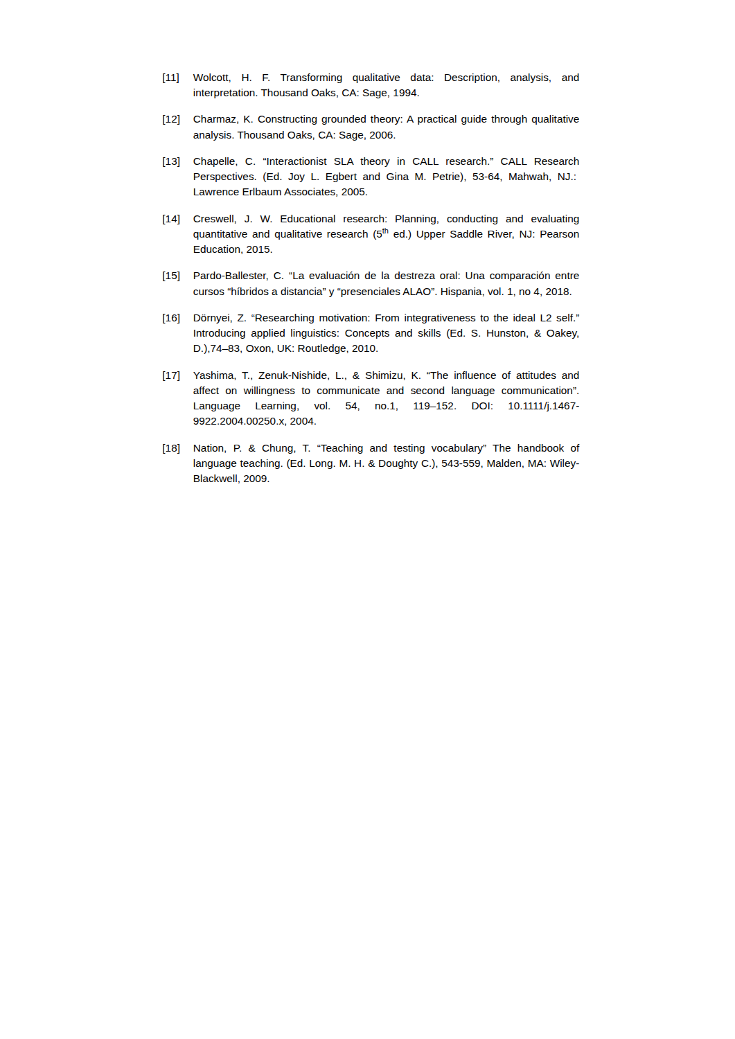[11] Wolcott, H. F. Transforming qualitative data: Description, analysis, and interpretation. Thousand Oaks, CA: Sage, 1994.
[12] Charmaz, K. Constructing grounded theory: A practical guide through qualitative analysis. Thousand Oaks, CA: Sage, 2006.
[13] Chapelle, C. “Interactionist SLA theory in CALL research.” CALL Research Perspectives. (Ed. Joy L. Egbert and Gina M. Petrie), 53-64, Mahwah, NJ.: Lawrence Erlbaum Associates, 2005.
[14] Creswell, J. W. Educational research: Planning, conducting and evaluating quantitative and qualitative research (5th ed.) Upper Saddle River, NJ: Pearson Education, 2015.
[15] Pardo-Ballester, C. “La evaluación de la destreza oral: Una comparación entre cursos “híbridos a distancia” y “presenciales ALAO”. Hispania, vol. 1, no 4, 2018.
[16] Dörnyei, Z. “Researching motivation: From integrativeness to the ideal L2 self.” Introducing applied linguistics: Concepts and skills (Ed. S. Hunston, & Oakey, D.),74–83, Oxon, UK: Routledge, 2010.
[17] Yashima, T., Zenuk‑Nishide, L., & Shimizu, K. “The influence of attitudes and affect on willingness to communicate and second language communication”. Language Learning, vol. 54, no.1, 119–152. DOI: 10.1111/j.1467-9922.2004.00250.x, 2004.
[18] Nation, P. & Chung, T. “Teaching and testing vocabulary” The handbook of language teaching. (Ed. Long. M. H. & Doughty C.), 543-559, Malden, MA: Wiley-Blackwell, 2009.